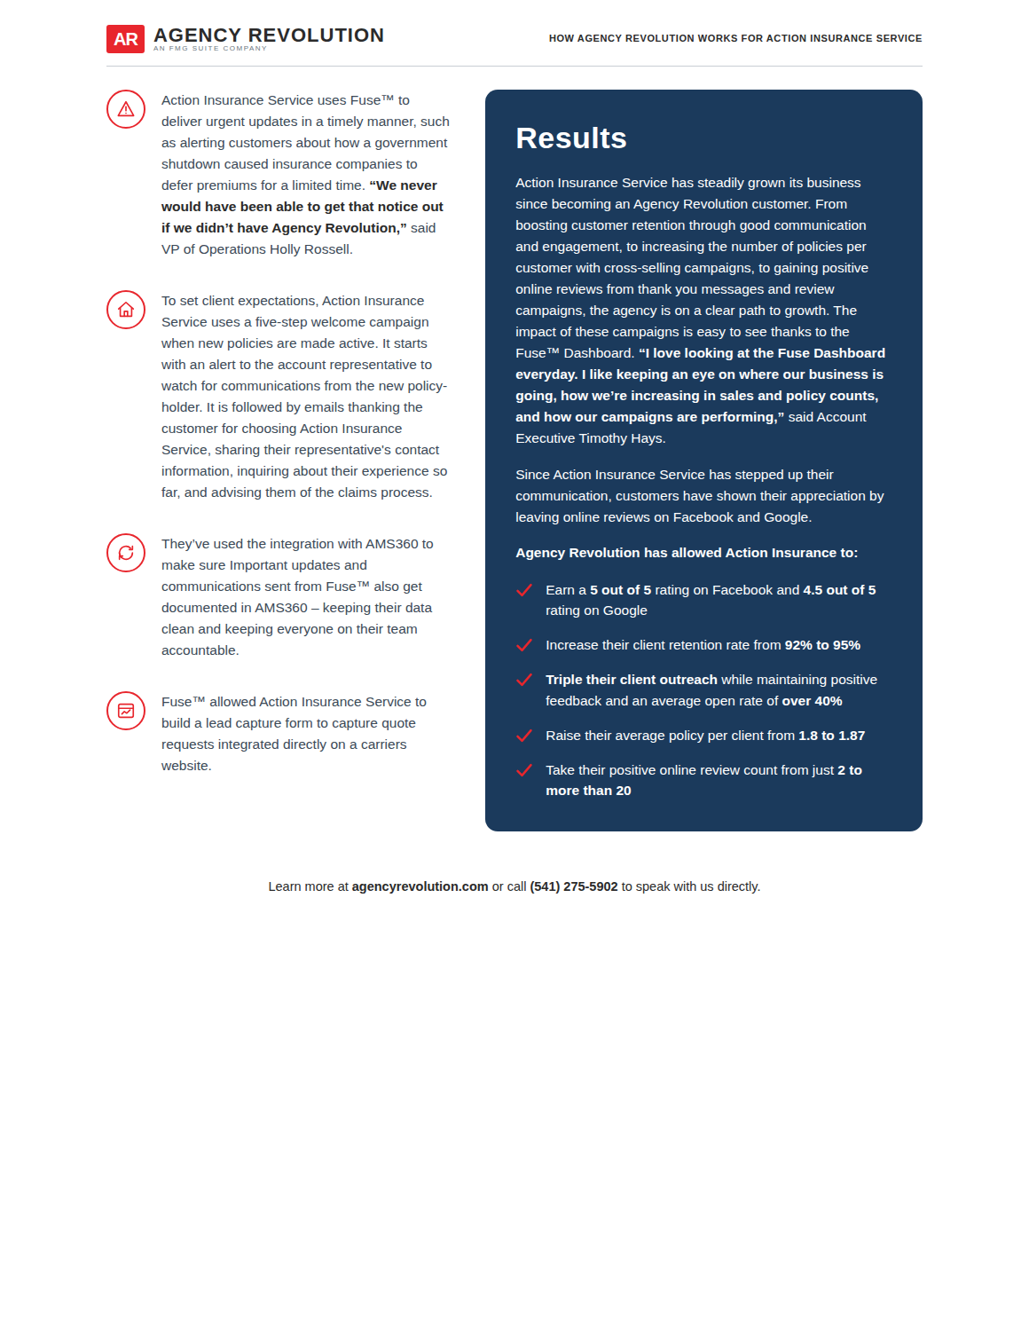AR AGENCY REVOLUTION AN FMG SUITE COMPANY
How Agency Revolution Works for Action Insurance Service
Action Insurance Service uses Fuse™ to deliver urgent updates in a timely manner, such as alerting customers about how a government shutdown caused insurance companies to defer premiums for a limited time. “We never would have been able to get that notice out if we didn’t have Agency Revolution,” said VP of Operations Holly Rossell.
To set client expectations, Action Insurance Service uses a five-step welcome campaign when new policies are made active. It starts with an alert to the account representative to watch for communications from the new policy-holder. It is followed by emails thanking the customer for choosing Action Insurance Service, sharing their representative's contact information, inquiring about their experience so far, and advising them of the claims process.
They’ve used the integration with AMS360 to make sure Important updates and communications sent from Fuse™ also get documented in AMS360 – keeping their data clean and keeping everyone on their team accountable.
Fuse™ allowed Action Insurance Service to build a lead capture form to capture quote requests integrated directly on a carriers website.
Results
Action Insurance Service has steadily grown its business since becoming an Agency Revolution customer. From boosting customer retention through good communication and engagement, to increasing the number of policies per customer with cross-selling campaigns, to gaining positive online reviews from thank you messages and review campaigns, the agency is on a clear path to growth. The impact of these campaigns is easy to see thanks to the Fuse™ Dashboard. “I love looking at the Fuse Dashboard everyday. I like keeping an eye on where our business is going, how we’re increasing in sales and policy counts, and how our campaigns are performing,” said Account Executive Timothy Hays.
Since Action Insurance Service has stepped up their communication, customers have shown their appreciation by leaving online reviews on Facebook and Google.
Agency Revolution has allowed Action Insurance to:
Earn a 5 out of 5 rating on Facebook and 4.5 out of 5 rating on Google
Increase their client retention rate from 92% to 95%
Triple their client outreach while maintaining positive feedback and an average open rate of over 40%
Raise their average policy per client from 1.8 to 1.87
Take their positive online review count from just 2 to more than 20
Learn more at agencyrevolution.com or call (541) 275-5902 to speak with us directly.